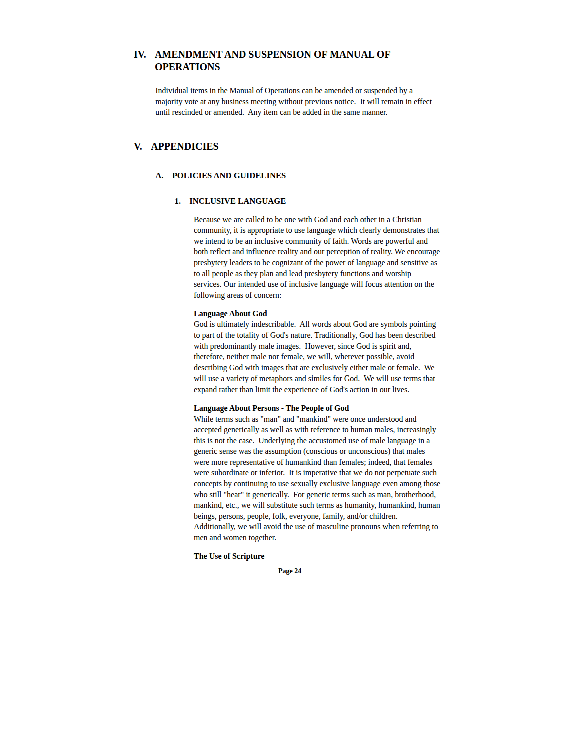IV.
AMENDMENT AND SUSPENSION OF MANUAL OF OPERATIONS
Individual items in the Manual of Operations can be amended or suspended by a majority vote at any business meeting without previous notice. It will remain in effect until rescinded or amended. Any item can be added in the same manner.
V.
APPENDICIES
A.
POLICIES AND GUIDELINES
1.
INCLUSIVE LANGUAGE
Because we are called to be one with God and each other in a Christian community, it is appropriate to use language which clearly demonstrates that we intend to be an inclusive community of faith. Words are powerful and both reflect and influence reality and our perception of reality. We encourage presbytery leaders to be cognizant of the power of language and sensitive as to all people as they plan and lead presbytery functions and worship services. Our intended use of inclusive language will focus attention on the following areas of concern:
Language About God
God is ultimately indescribable. All words about God are symbols pointing to part of the totality of God's nature. Traditionally, God has been described with predominantly male images. However, since God is spirit and, therefore, neither male nor female, we will, wherever possible, avoid describing God with images that are exclusively either male or female. We will use a variety of metaphors and similes for God. We will use terms that expand rather than limit the experience of God's action in our lives.
Language About Persons - The People of God
While terms such as "man" and "mankind" were once understood and accepted generically as well as with reference to human males, increasingly this is not the case. Underlying the accustomed use of male language in a generic sense was the assumption (conscious or unconscious) that males were more representative of humankind than females; indeed, that females were subordinate or inferior. It is imperative that we do not perpetuate such concepts by continuing to use sexually exclusive language even among those who still "hear" it generically. For generic terms such as man, brotherhood, mankind, etc., we will substitute such terms as humanity, humankind, human beings, persons, people, folk, everyone, family, and/or children. Additionally, we will avoid the use of masculine pronouns when referring to men and women together.
The Use of Scripture
Page 24